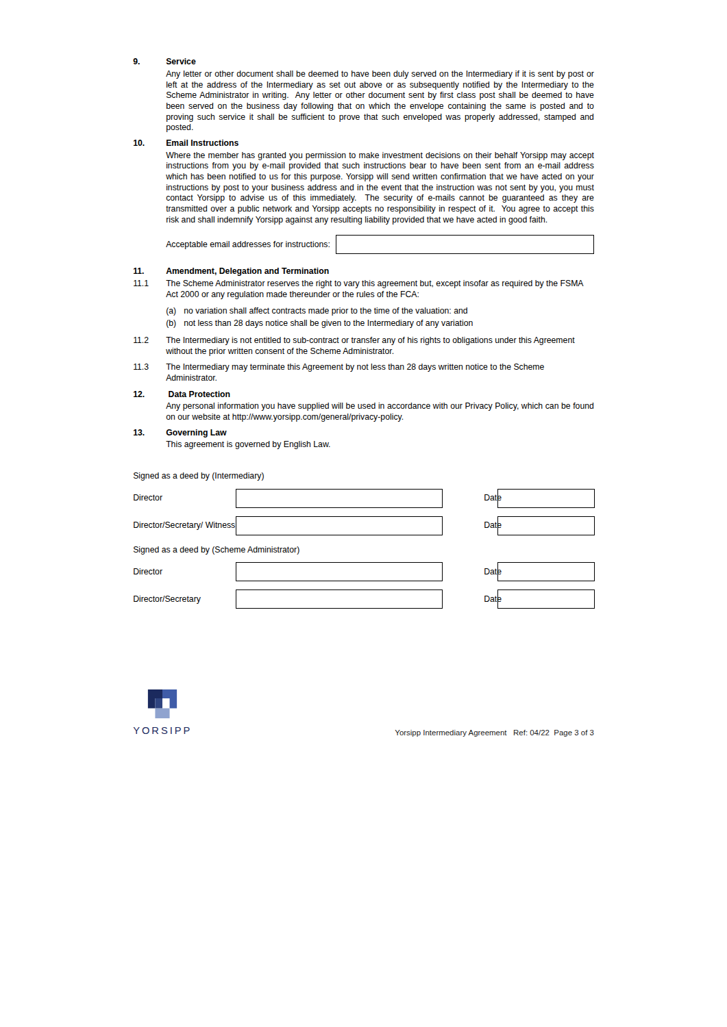9.
Service
Any letter or other document shall be deemed to have been duly served on the Intermediary if it is sent by post or left at the address of the Intermediary as set out above or as subsequently notified by the Intermediary to the Scheme Administrator in writing. Any letter or other document sent by first class post shall be deemed to have been served on the business day following that on which the envelope containing the same is posted and to proving such service it shall be sufficient to prove that such enveloped was properly addressed, stamped and posted.
10.
Email Instructions
Where the member has granted you permission to make investment decisions on their behalf Yorsipp may accept instructions from you by e-mail provided that such instructions bear to have been sent from an e-mail address which has been notified to us for this purpose. Yorsipp will send written confirmation that we have acted on your instructions by post to your business address and in the event that the instruction was not sent by you, you must contact Yorsipp to advise us of this immediately. The security of e-mails cannot be guaranteed as they are transmitted over a public network and Yorsipp accepts no responsibility in respect of it. You agree to accept this risk and shall indemnify Yorsipp against any resulting liability provided that we have acted in good faith.
Acceptable email addresses for instructions:
11.
Amendment, Delegation and Termination
11.1
The Scheme Administrator reserves the right to vary this agreement but, except insofar as required by the FSMA Act 2000 or any regulation made thereunder or the rules of the FCA:
(a)
no variation shall affect contracts made prior to the time of the valuation: and
(b)
not less than 28 days notice shall be given to the Intermediary of any variation
11.2
The Intermediary is not entitled to sub-contract or transfer any of his rights to obligations under this Agreement without the prior written consent of the Scheme Administrator.
11.3
The Intermediary may terminate this Agreement by not less than 28 days written notice to the Scheme Administrator.
12.
Data Protection
Any personal information you have supplied will be used in accordance with our Privacy Policy, which can be found on our website at http://www.yorsipp.com/general/privacy-policy.
13.
Governing Law
This agreement is governed by English Law.
Signed as a deed by (Intermediary)
Director
Date
Director/Secretary/ Witness
Date
Signed as a deed by (Scheme Administrator)
Director
Date
Director/Secretary
Date
YORSIPP
Yorsipp Intermediary Agreement Ref: 04/22 Page 3 of 3